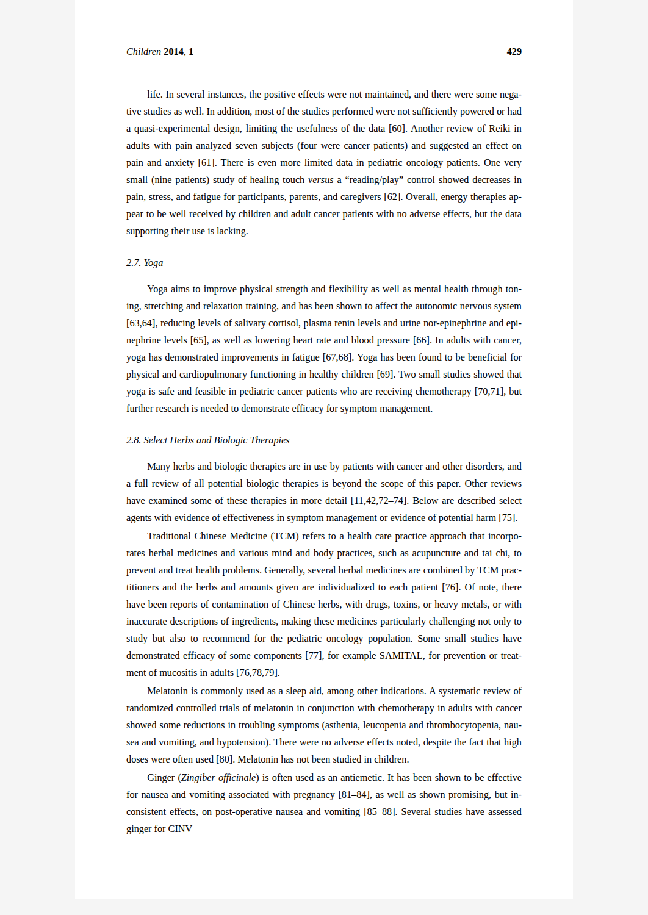Children 2014, 1
429
life. In several instances, the positive effects were not maintained, and there were some negative studies as well. In addition, most of the studies performed were not sufficiently powered or had a quasi-experimental design, limiting the usefulness of the data [60]. Another review of Reiki in adults with pain analyzed seven subjects (four were cancer patients) and suggested an effect on pain and anxiety [61]. There is even more limited data in pediatric oncology patients. One very small (nine patients) study of healing touch versus a “reading/play” control showed decreases in pain, stress, and fatigue for participants, parents, and caregivers [62]. Overall, energy therapies appear to be well received by children and adult cancer patients with no adverse effects, but the data supporting their use is lacking.
2.7. Yoga
Yoga aims to improve physical strength and flexibility as well as mental health through toning, stretching and relaxation training, and has been shown to affect the autonomic nervous system [63,64], reducing levels of salivary cortisol, plasma renin levels and urine nor-epinephrine and epinephrine levels [65], as well as lowering heart rate and blood pressure [66]. In adults with cancer, yoga has demonstrated improvements in fatigue [67,68]. Yoga has been found to be beneficial for physical and cardiopulmonary functioning in healthy children [69]. Two small studies showed that yoga is safe and feasible in pediatric cancer patients who are receiving chemotherapy [70,71], but further research is needed to demonstrate efficacy for symptom management.
2.8. Select Herbs and Biologic Therapies
Many herbs and biologic therapies are in use by patients with cancer and other disorders, and a full review of all potential biologic therapies is beyond the scope of this paper. Other reviews have examined some of these therapies in more detail [11,42,72–74]. Below are described select agents with evidence of effectiveness in symptom management or evidence of potential harm [75].
Traditional Chinese Medicine (TCM) refers to a health care practice approach that incorporates herbal medicines and various mind and body practices, such as acupuncture and tai chi, to prevent and treat health problems. Generally, several herbal medicines are combined by TCM practitioners and the herbs and amounts given are individualized to each patient [76]. Of note, there have been reports of contamination of Chinese herbs, with drugs, toxins, or heavy metals, or with inaccurate descriptions of ingredients, making these medicines particularly challenging not only to study but also to recommend for the pediatric oncology population. Some small studies have demonstrated efficacy of some components [77], for example SAMITAL, for prevention or treatment of mucositis in adults [76,78,79].
Melatonin is commonly used as a sleep aid, among other indications. A systematic review of randomized controlled trials of melatonin in conjunction with chemotherapy in adults with cancer showed some reductions in troubling symptoms (asthenia, leucopenia and thrombocytopenia, nausea and vomiting, and hypotension). There were no adverse effects noted, despite the fact that high doses were often used [80]. Melatonin has not been studied in children.
Ginger (Zingiber officinale) is often used as an antiemetic. It has been shown to be effective for nausea and vomiting associated with pregnancy [81–84], as well as shown promising, but inconsistent effects, on post-operative nausea and vomiting [85–88]. Several studies have assessed ginger for CINV